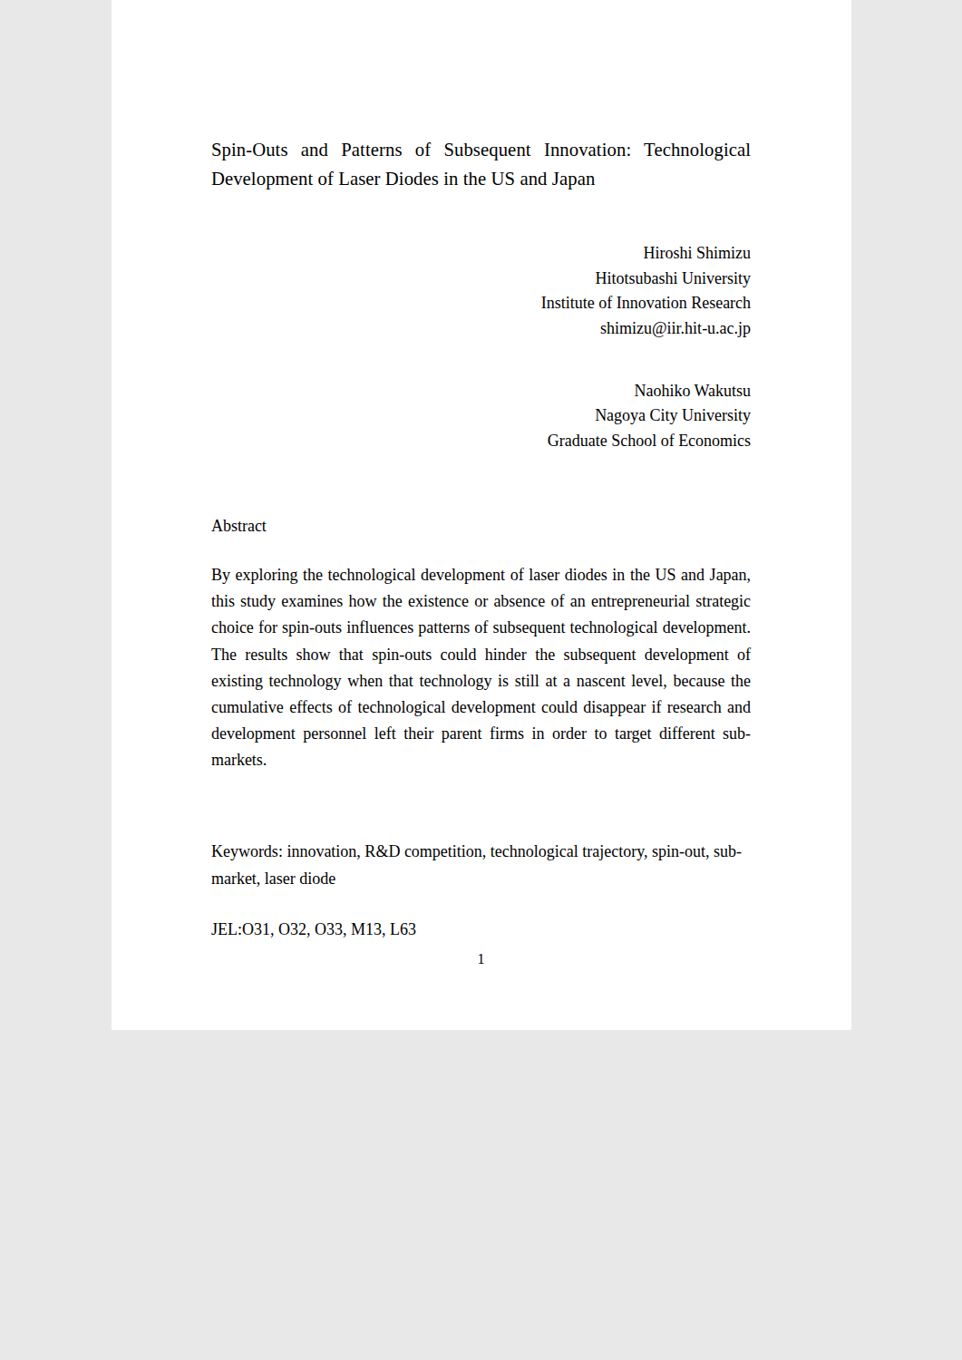Spin-Outs and Patterns of Subsequent Innovation: Technological Development of Laser Diodes in the US and Japan
Hiroshi Shimizu
Hitotsubashi University
Institute of Innovation Research
shimizu@iir.hit-u.ac.jp
Naohiko Wakutsu
Nagoya City University
Graduate School of Economics
Abstract
By exploring the technological development of laser diodes in the US and Japan, this study examines how the existence or absence of an entrepreneurial strategic choice for spin-outs influences patterns of subsequent technological development. The results show that spin-outs could hinder the subsequent development of existing technology when that technology is still at a nascent level, because the cumulative effects of technological development could disappear if research and development personnel left their parent firms in order to target different sub-markets.
Keywords: innovation, R&D competition, technological trajectory, spin-out, sub-market, laser diode
JEL:O31, O32, O33, M13, L63
1